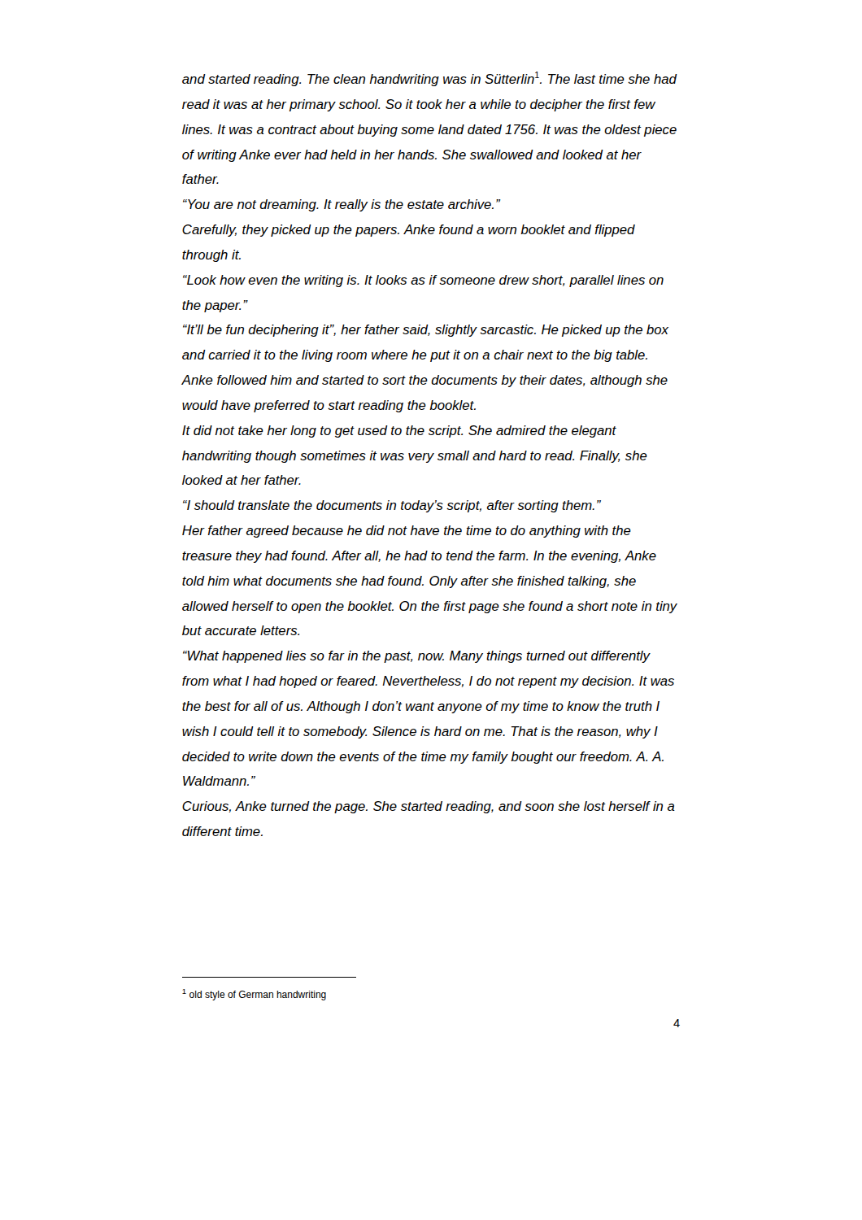and started reading. The clean handwriting was in Sütterlin1. The last time she had read it was at her primary school. So it took her a while to decipher the first few lines. It was a contract about buying some land dated 1756. It was the oldest piece of writing Anke ever had held in her hands. She swallowed and looked at her father.
“You are not dreaming. It really is the estate archive.”
Carefully, they picked up the papers. Anke found a worn booklet and flipped through it.
“Look how even the writing is. It looks as if someone drew short, parallel lines on the paper.”
“It’ll be fun deciphering it”, her father said, slightly sarcastic. He picked up the box and carried it to the living room where he put it on a chair next to the big table. Anke followed him and started to sort the documents by their dates, although she would have preferred to start reading the booklet.
It did not take her long to get used to the script. She admired the elegant handwriting though sometimes it was very small and hard to read. Finally, she looked at her father.
“I should translate the documents in today’s script, after sorting them.”
Her father agreed because he did not have the time to do anything with the treasure they had found. After all, he had to tend the farm. In the evening, Anke told him what documents she had found. Only after she finished talking, she allowed herself to open the booklet. On the first page she found a short note in tiny but accurate letters.
“What happened lies so far in the past, now. Many things turned out differently from what I had hoped or feared. Nevertheless, I do not repent my decision. It was the best for all of us. Although I don’t want anyone of my time to know the truth I wish I could tell it to somebody. Silence is hard on me. That is the reason, why I decided to write down the events of the time my family bought our freedom. A. A. Waldmann.”
Curious, Anke turned the page. She started reading, and soon she lost herself in a different time.
1 old style of German handwriting
4